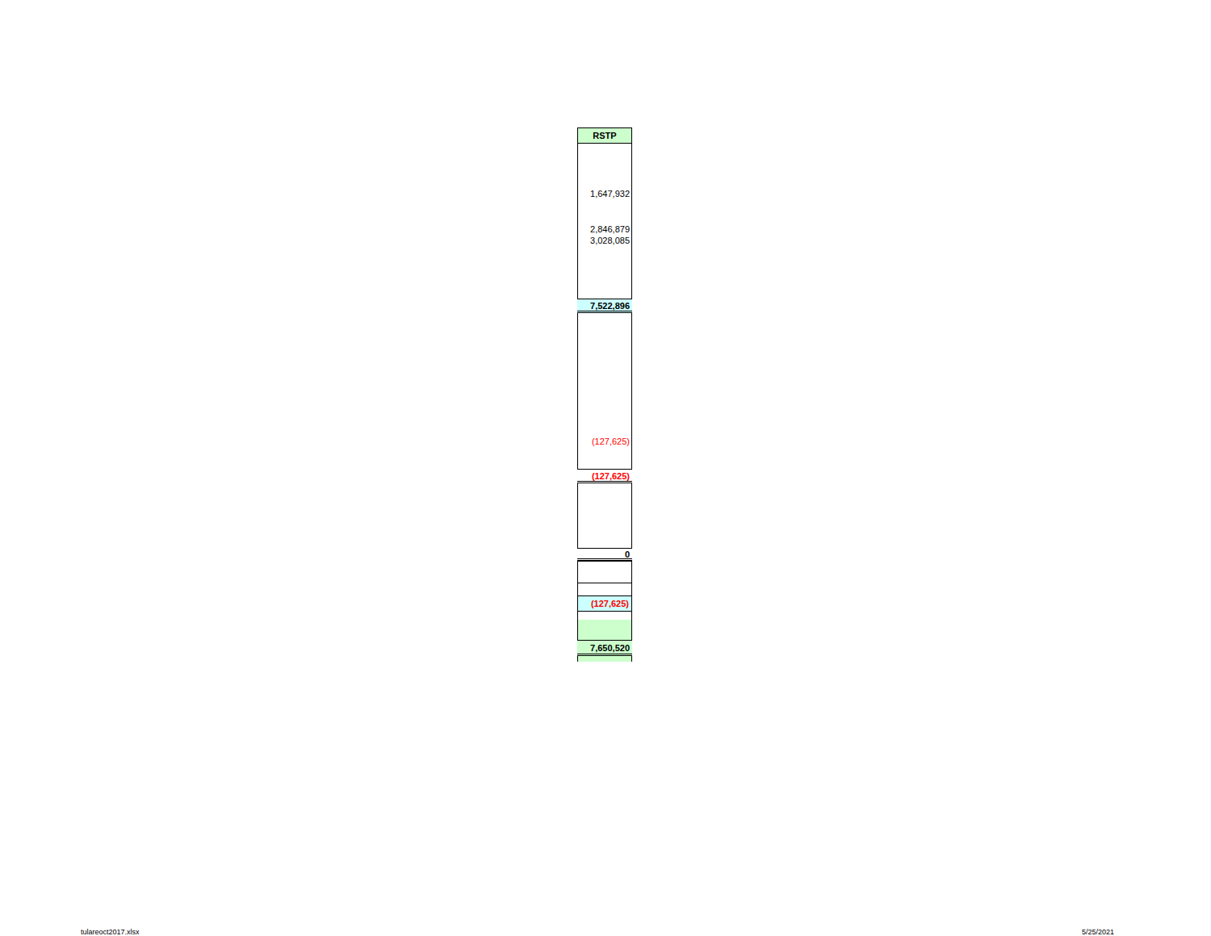RSTP
1,647,932
2,846,879
3,028,085
7,522,896
(127,625)
(127,625)
0
(127,625)
7,650,520
tulareoct2017.xlsx 5/25/2021